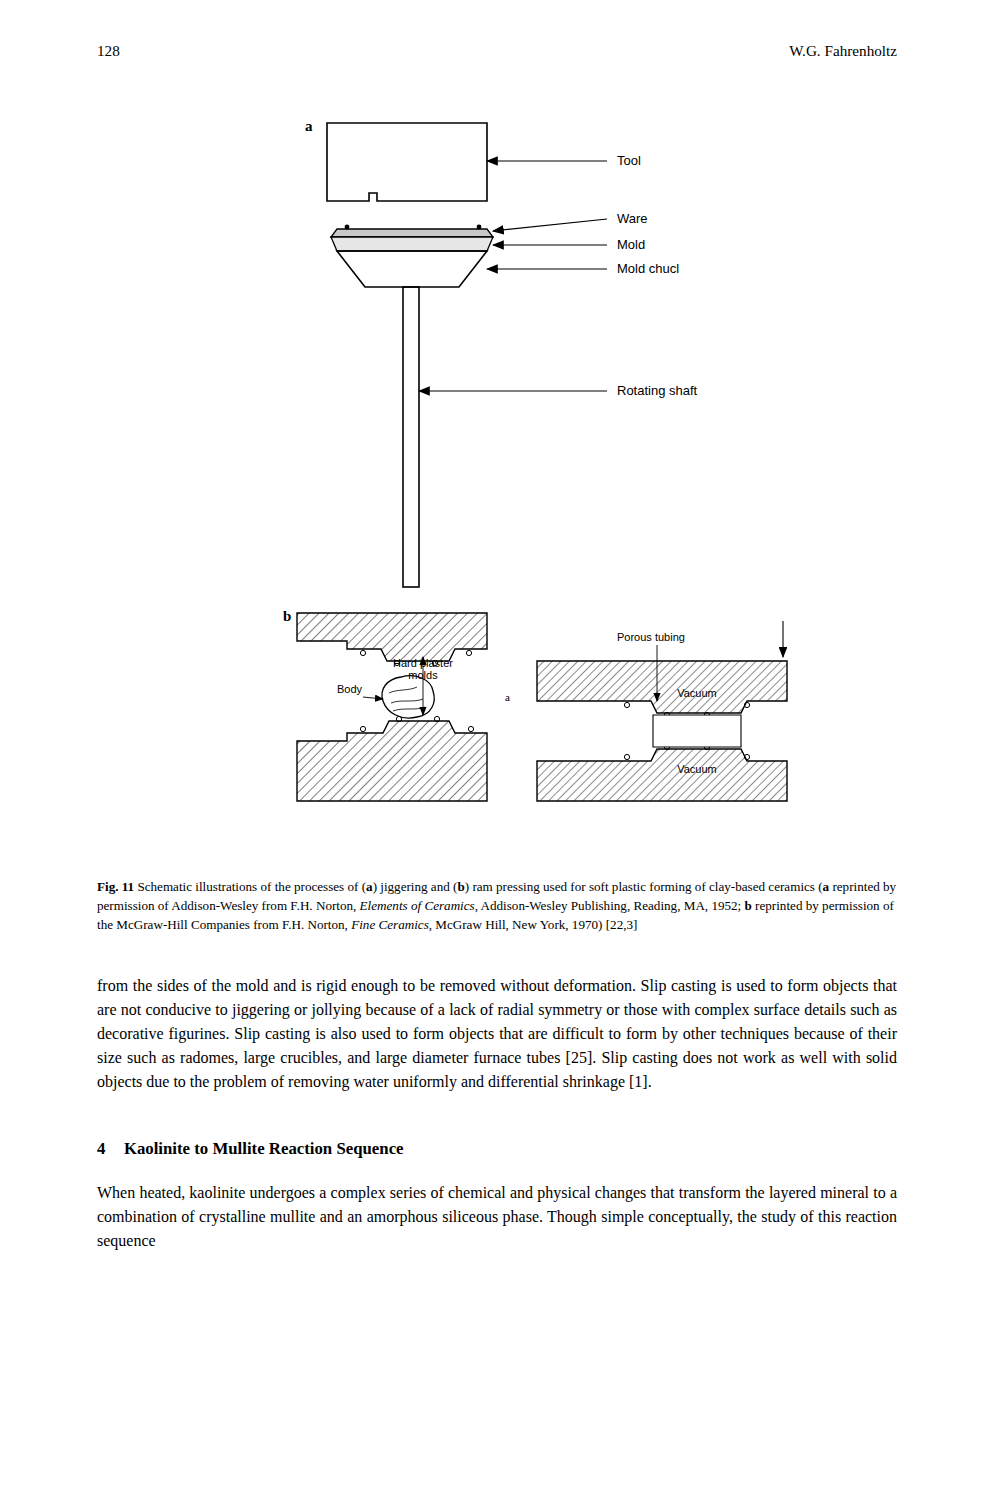128 W.G. Fahrenholtz
a Tool Ware Mold Mold chucl Rotating shaft b Hard plaster molds Body a Porous tubing Vacuum Vacuum
Fig. 11 Schematic illustrations of the processes of (a) jiggering and (b) ram pressing used for soft plastic forming of clay-based ceramics (a reprinted by permission of Addison-Wesley from F.H. Norton, Elements of Ceramics, Addison-Wesley Publishing, Reading, MA, 1952; b reprinted by permission of the McGraw-Hill Companies from F.H. Norton, Fine Ceramics, McGraw Hill, New York, 1970) [22,3]
from the sides of the mold and is rigid enough to be removed without deformation. Slip casting is used to form objects that are not conducive to jiggering or jollying because of a lack of radial symmetry or those with complex surface details such as decorative figurines. Slip casting is also used to form objects that are difficult to form by other techniques because of their size such as radomes, large crucibles, and large diameter furnace tubes [25]. Slip casting does not work as well with solid objects due to the problem of removing water uniformly and differential shrinkage [1].
4 Kaolinite to Mullite Reaction Sequence
When heated, kaolinite undergoes a complex series of chemical and physical changes that transform the layered mineral to a combination of crystalline mullite and an amorphous siliceous phase. Though simple conceptually, the study of this reaction sequence